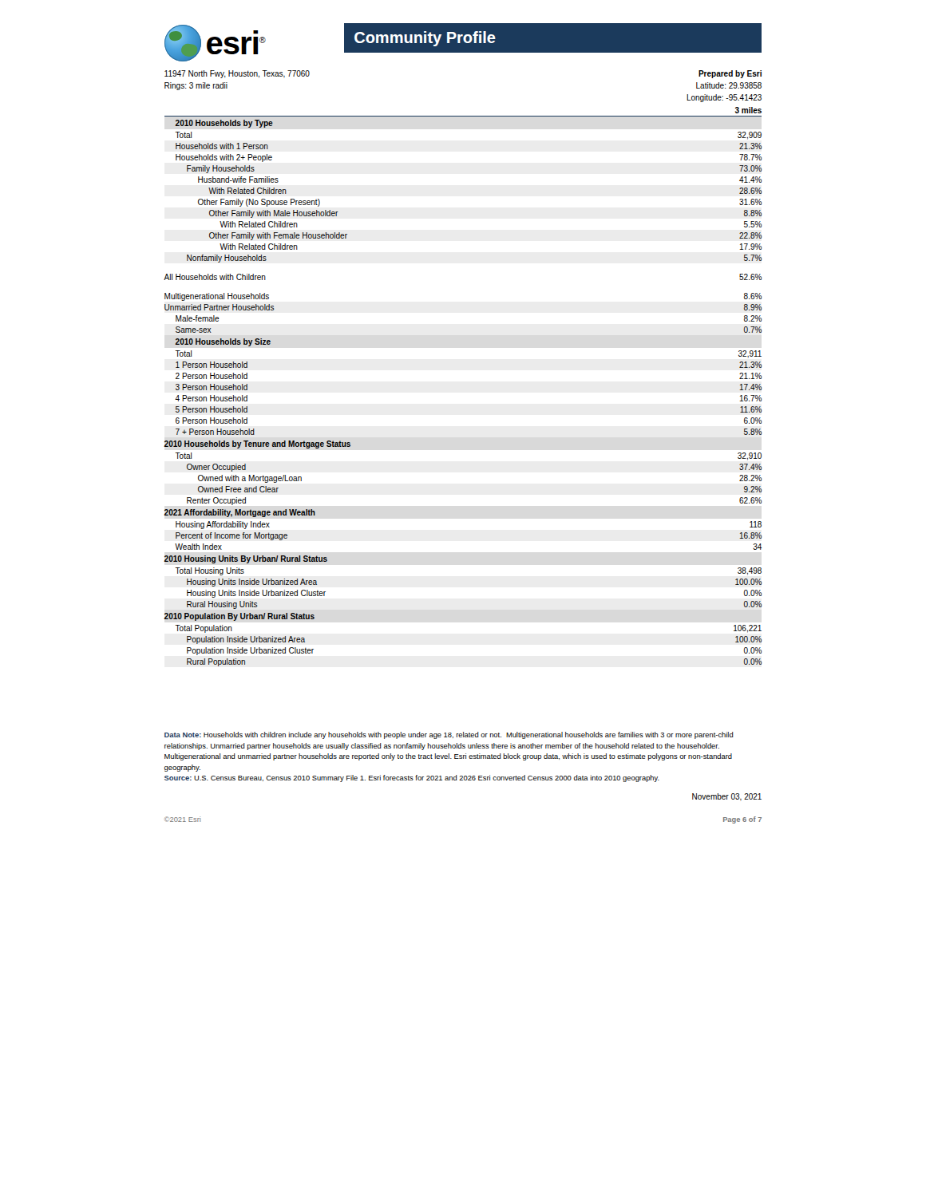esri®
Community Profile
11947 North Fwy, Houston, Texas, 77060
Rings: 3 mile radii
Prepared by Esri
Latitude: 29.93858
Longitude: -95.41423
| | 3 miles |
| 2010 Households by Type | |
| Total | 32,909 |
| Households with 1 Person | 21.3% |
| Households with 2+ People | 78.7% |
| Family Households | 73.0% |
| Husband-wife Families | 41.4% |
| With Related Children | 28.6% |
| Other Family (No Spouse Present) | 31.6% |
| Other Family with Male Householder | 8.8% |
| With Related Children | 5.5% |
| Other Family with Female Householder | 22.8% |
| With Related Children | 17.9% |
| Nonfamily Households | 5.7% |
| All Households with Children | 52.6% |
| Multigenerational Households | 8.6% |
| Unmarried Partner Households | 8.9% |
| Male-female | 8.2% |
| Same-sex | 0.7% |
| 2010 Households by Size | |
| Total | 32,911 |
| 1 Person Household | 21.3% |
| 2 Person Household | 21.1% |
| 3 Person Household | 17.4% |
| 4 Person Household | 16.7% |
| 5 Person Household | 11.6% |
| 6 Person Household | 6.0% |
| 7 + Person Household | 5.8% |
| 2010 Households by Tenure and Mortgage Status | |
| Total | 32,910 |
| Owner Occupied | 37.4% |
| Owned with a Mortgage/Loan | 28.2% |
| Owned Free and Clear | 9.2% |
| Renter Occupied | 62.6% |
| 2021 Affordability, Mortgage and Wealth | |
| Housing Affordability Index | 118 |
| Percent of Income for Mortgage | 16.8% |
| Wealth Index | 34 |
| 2010 Housing Units By Urban/ Rural Status | |
| Total Housing Units | 38,498 |
| Housing Units Inside Urbanized Area | 100.0% |
| Housing Units Inside Urbanized Cluster | 0.0% |
| Rural Housing Units | 0.0% |
| 2010 Population By Urban/ Rural Status | |
| Total Population | 106,221 |
| Population Inside Urbanized Area | 100.0% |
| Population Inside Urbanized Cluster | 0.0% |
| Rural Population | 0.0% |
Data Note: Households with children include any households with people under age 18, related or not. Multigenerational households are families with 3 or more parent-child relationships. Unmarried partner households are usually classified as nonfamily households unless there is another member of the household related to the householder. Multigenerational and unmarried partner households are reported only to the tract level. Esri estimated block group data, which is used to estimate polygons or non-standard geography.
Source: U.S. Census Bureau, Census 2010 Summary File 1. Esri forecasts for 2021 and 2026 Esri converted Census 2000 data into 2010 geography.
November 03, 2021
©2021 Esri
Page 6 of 7